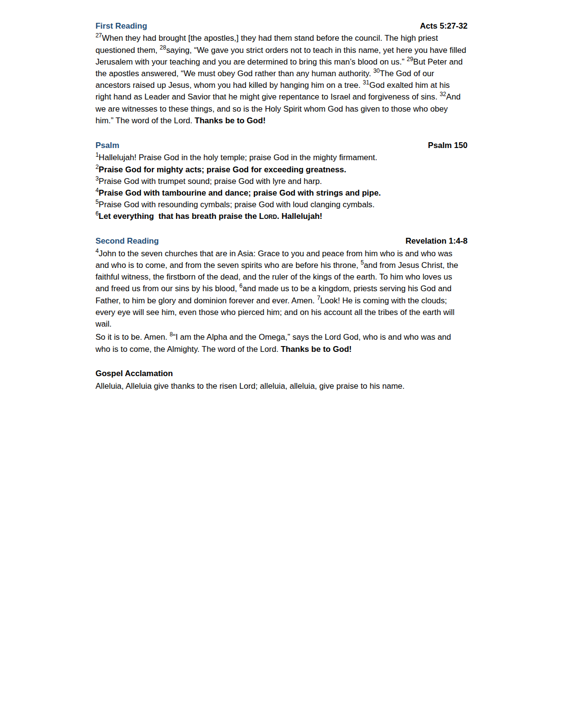First Reading Acts 5:27-32
27When they had brought [the apostles,] they had them stand before the council. The high priest questioned them, 28saying, “We gave you strict orders not to teach in this name, yet here you have filled Jerusalem with your teaching and you are determined to bring this man’s blood on us.” 29But Peter and the apostles answered, “We must obey God rather than any human authority. 30The God of our ancestors raised up Jesus, whom you had killed by hanging him on a tree. 31God exalted him at his right hand as Leader and Savior that he might give repentance to Israel and forgiveness of sins. 32And we are witnesses to these things, and so is the Holy Spirit whom God has given to those who obey him.” The word of the Lord. Thanks be to God!
Psalm Psalm 150
1Hallelujah! Praise God in the holy temple; praise God in the mighty firmament.
2Praise God for mighty acts; praise God for exceeding greatness.
3Praise God with trumpet sound; praise God with lyre and harp.
4Praise God with tambourine and dance; praise God with strings and pipe.
5Praise God with resounding cymbals; praise God with loud clanging cymbals.
6Let everything that has breath praise the Lord. Hallelujah!
Second Reading Revelation 1:4-8
4John to the seven churches that are in Asia: Grace to you and peace from him who is and who was and who is to come, and from the seven spirits who are before his throne, 5and from Jesus Christ, the faithful witness, the firstborn of the dead, and the ruler of the kings of the earth. To him who loves us and freed us from our sins by his blood, 6and made us to be a kingdom, priests serving his God and Father, to him be glory and dominion forever and ever. Amen. 7Look! He is coming with the clouds; every eye will see him, even those who pierced him; and on his account all the tribes of the earth will wail.
So it is to be. Amen. 8“I am the Alpha and the Omega,” says the Lord God, who is and who was and who is to come, the Almighty. The word of the Lord. Thanks be to God!
Gospel Acclamation
Alleluia, Alleluia give thanks to the risen Lord; alleluia, alleluia, give praise to his name.